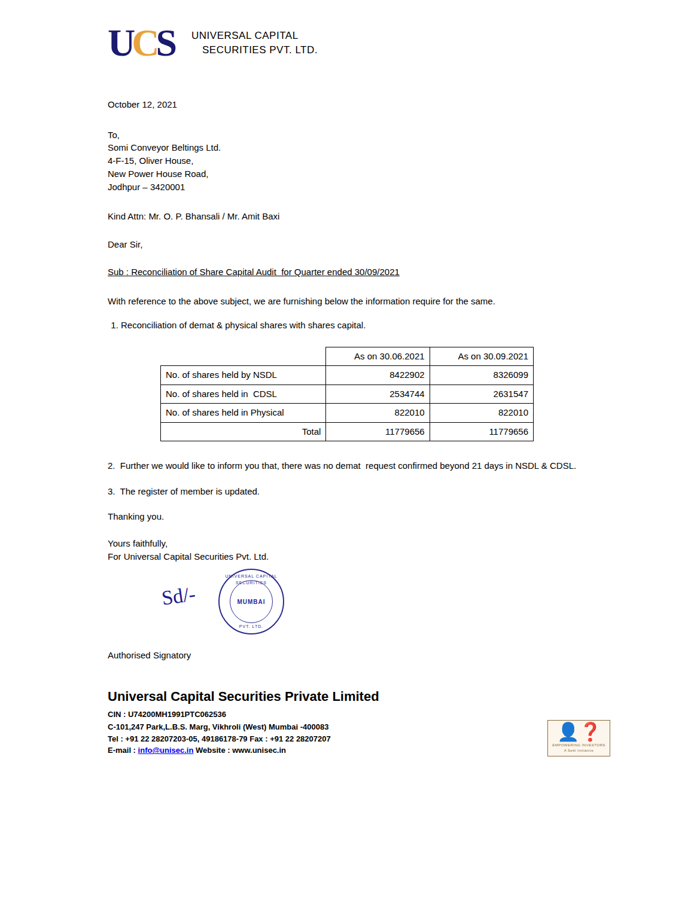UCS
UNIVERSAL CAPITAL
SECURITIES PVT. LTD.
October 12, 2021
To,
Somi Conveyor Beltings Ltd.
4-F-15, Oliver House,
New Power House Road,
Jodhpur – 3420001
Kind Attn: Mr. O. P. Bhansali / Mr. Amit Baxi
Dear Sir,
Sub : Reconciliation of Share Capital Audit for Quarter ended 30/09/2021
With reference to the above subject, we are furnishing below the information require for the same.
Reconciliation of demat & physical shares with shares capital.
| | As on 30.06.2021 | As on 30.09.2021 |
| No. of shares held by NSDL | 8422902 | 8326099 |
| No. of shares held in CDSL | 2534744 | 2631547 |
| No. of shares held in Physical | 822010 | 822010 |
| Total | 11779656 | 11779656 |
2. Further we would like to inform you that, there was no demat request confirmed beyond 21 days in NSDL & CDSL.
3. The register of member is updated.
Thanking you.
Yours faithfully,
For Universal Capital Securities Pvt. Ltd.
Sd/-
UNIVERSAL CAPITAL SECURITIES
MUMBAI
PVT. LTD.
Authorised Signatory
Universal Capital Securities Private Limited
CIN : U74200MH1991PTC062536
C-101,247 Park,L.B.S. Marg, Vikhroli (West) Mumbai -400083
Tel : +91 22 28207203-05, 49186178-79 Fax : +91 22 28207207
E-mail : info@unisec.in Website : www.unisec.in
👤❓
EMPOWERING INVESTORS
A Sebi Initiative